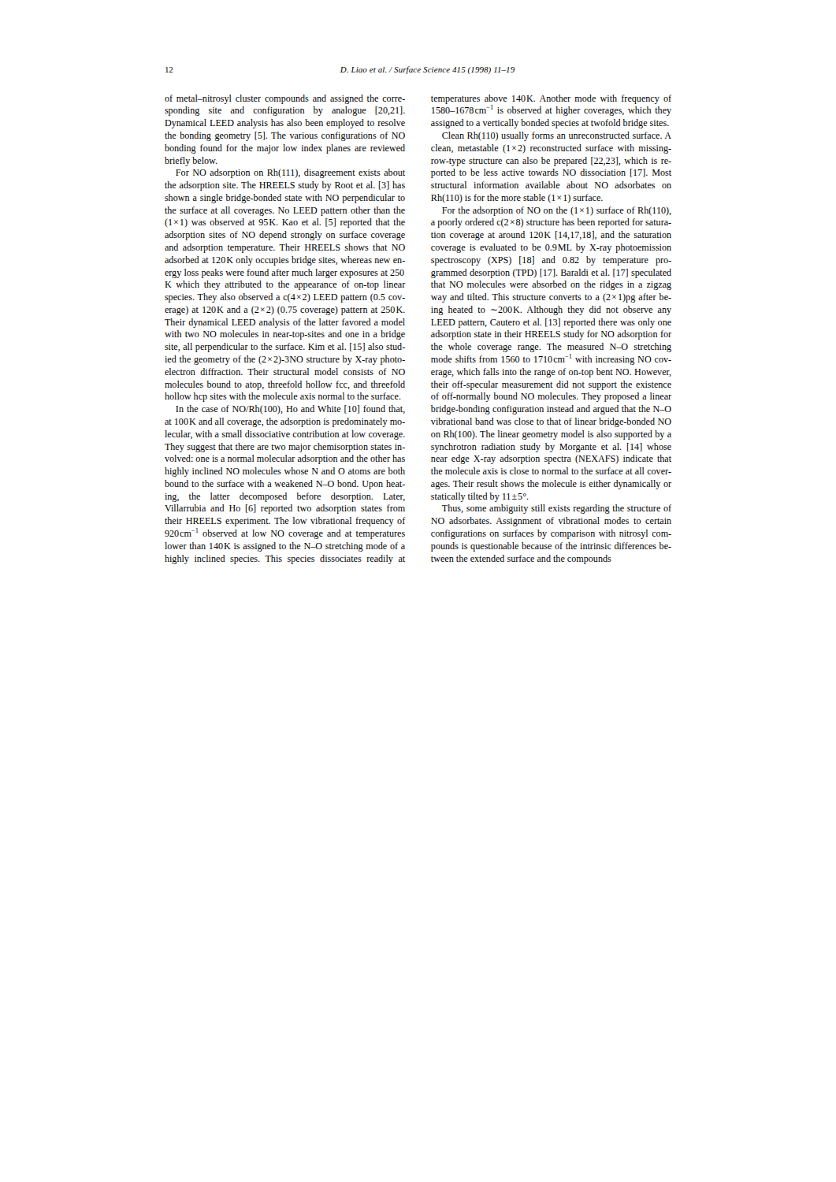12
D. Liao et al. / Surface Science 415 (1998) 11–19
of metal–nitrosyl cluster compounds and assigned the corresponding site and configuration by analogue [20,21]. Dynamical LEED analysis has also been employed to resolve the bonding geometry [5]. The various configurations of NO bonding found for the major low index planes are reviewed briefly below.
For NO adsorption on Rh(111), disagreement exists about the adsorption site. The HREELS study by Root et al. [3] has shown a single bridge-bonded state with NO perpendicular to the surface at all coverages. No LEED pattern other than the (1 × 1) was observed at 95 K. Kao et al. [5] reported that the adsorption sites of NO depend strongly on surface coverage and adsorption temperature. Their HREELS shows that NO adsorbed at 120 K only occupies bridge sites, whereas new energy loss peaks were found after much larger exposures at 250 K which they attributed to the appearance of on-top linear species. They also observed a c(4 × 2) LEED pattern (0.5 coverage) at 120 K and a (2 × 2) (0.75 coverage) pattern at 250 K. Their dynamical LEED analysis of the latter favored a model with two NO molecules in near-top-sites and one in a bridge site, all perpendicular to the surface. Kim et al. [15] also studied the geometry of the (2 × 2)-3NO structure by X-ray photoelectron diffraction. Their structural model consists of NO molecules bound to atop, threefold hollow fcc, and threefold hollow hcp sites with the molecule axis normal to the surface.
In the case of NO/Rh(100), Ho and White [10] found that, at 100 K and all coverage, the adsorption is predominately molecular, with a small dissociative contribution at low coverage. They suggest that there are two major chemisorption states involved: one is a normal molecular adsorption and the other has highly inclined NO molecules whose N and O atoms are both bound to the surface with a weakened N–O bond. Upon heating, the latter decomposed before desorption. Later, Villarrubia and Ho [6] reported two adsorption states from their HREELS experiment. The low vibrational frequency of 920 cm−1 observed at low NO coverage and at temperatures lower than 140 K is assigned to the N–O stretching mode of a highly inclined species. This species dissociates readily at temperatures above 140 K. Another mode with frequency of 1580–1678 cm−1 is observed at higher coverages, which they assigned to a vertically bonded species at twofold bridge sites.
Clean Rh(110) usually forms an unreconstructed surface. A clean, metastable (1 × 2) reconstructed surface with missing-row-type structure can also be prepared [22,23], which is reported to be less active towards NO dissociation [17]. Most structural information available about NO adsorbates on Rh(110) is for the more stable (1 × 1) surface.
For the adsorption of NO on the (1 × 1) surface of Rh(110), a poorly ordered c(2 × 8) structure has been reported for saturation coverage at around 120 K [14,17,18], and the saturation coverage is evaluated to be 0.9 ML by X-ray photoemission spectroscopy (XPS) [18] and 0.82 by temperature programmed desorption (TPD) [17]. Baraldi et al. [17] speculated that NO molecules were absorbed on the ridges in a zigzag way and tilted. This structure converts to a (2 × 1) pg after being heated to ∼200 K. Although they did not observe any LEED pattern, Cautero et al. [13] reported there was only one adsorption state in their HREELS study for NO adsorption for the whole coverage range. The measured N–O stretching mode shifts from 1560 to 1710 cm−1 with increasing NO coverage, which falls into the range of on-top bent NO. However, their off-specular measurement did not support the existence of off-normally bound NO molecules. They proposed a linear bridge-bonding configuration instead and argued that the N–O vibrational band was close to that of linear bridge-bonded NO on Rh(100). The linear geometry model is also supported by a synchrotron radiation study by Morgante et al. [14] whose near edge X-ray adsorption spectra (NEXAFS) indicate that the molecule axis is close to normal to the surface at all coverages. Their result shows the molecule is either dynamically or statically tilted by 11 ± 5°.
Thus, some ambiguity still exists regarding the structure of NO adsorbates. Assignment of vibrational modes to certain configurations on surfaces by comparison with nitrosyl compounds is questionable because of the intrinsic differences between the extended surface and the compounds